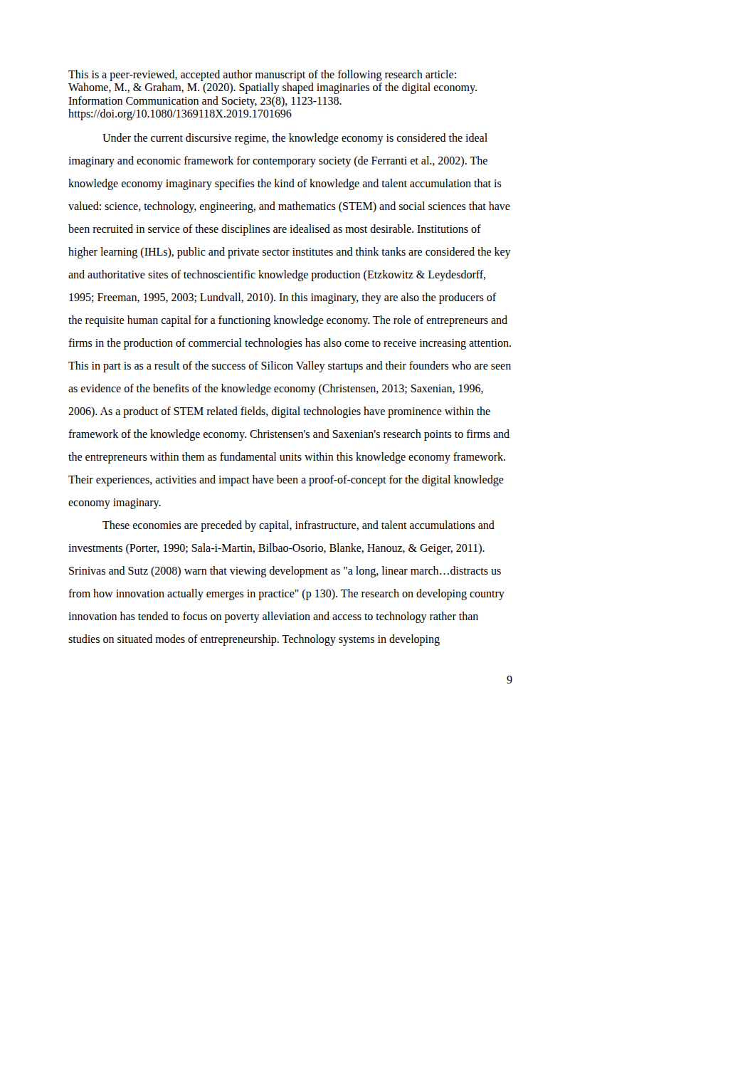This is a peer-reviewed, accepted author manuscript of the following research article:
Wahome, M., & Graham, M. (2020). Spatially shaped imaginaries of the digital economy.
Information Communication and Society, 23(8), 1123-1138.
https://doi.org/10.1080/1369118X.2019.1701696
Under the current discursive regime, the knowledge economy is considered the ideal imaginary and economic framework for contemporary society (de Ferranti et al., 2002). The knowledge economy imaginary specifies the kind of knowledge and talent accumulation that is valued: science, technology, engineering, and mathematics (STEM) and social sciences that have been recruited in service of these disciplines are idealised as most desirable. Institutions of higher learning (IHLs), public and private sector institutes and think tanks are considered the key and authoritative sites of technoscientific knowledge production (Etzkowitz & Leydesdorff, 1995; Freeman, 1995, 2003; Lundvall, 2010). In this imaginary, they are also the producers of the requisite human capital for a functioning knowledge economy. The role of entrepreneurs and firms in the production of commercial technologies has also come to receive increasing attention. This in part is as a result of the success of Silicon Valley startups and their founders who are seen as evidence of the benefits of the knowledge economy (Christensen, 2013; Saxenian, 1996, 2006). As a product of STEM related fields, digital technologies have prominence within the framework of the knowledge economy. Christensen's and Saxenian's research points to firms and the entrepreneurs within them as fundamental units within this knowledge economy framework. Their experiences, activities and impact have been a proof-of-concept for the digital knowledge economy imaginary.
These economies are preceded by capital, infrastructure, and talent accumulations and investments (Porter, 1990; Sala-i-Martin, Bilbao-Osorio, Blanke, Hanouz, & Geiger, 2011). Srinivas and Sutz (2008) warn that viewing development as "a long, linear march…distracts us from how innovation actually emerges in practice" (p 130). The research on developing country innovation has tended to focus on poverty alleviation and access to technology rather than studies on situated modes of entrepreneurship. Technology systems in developing
9